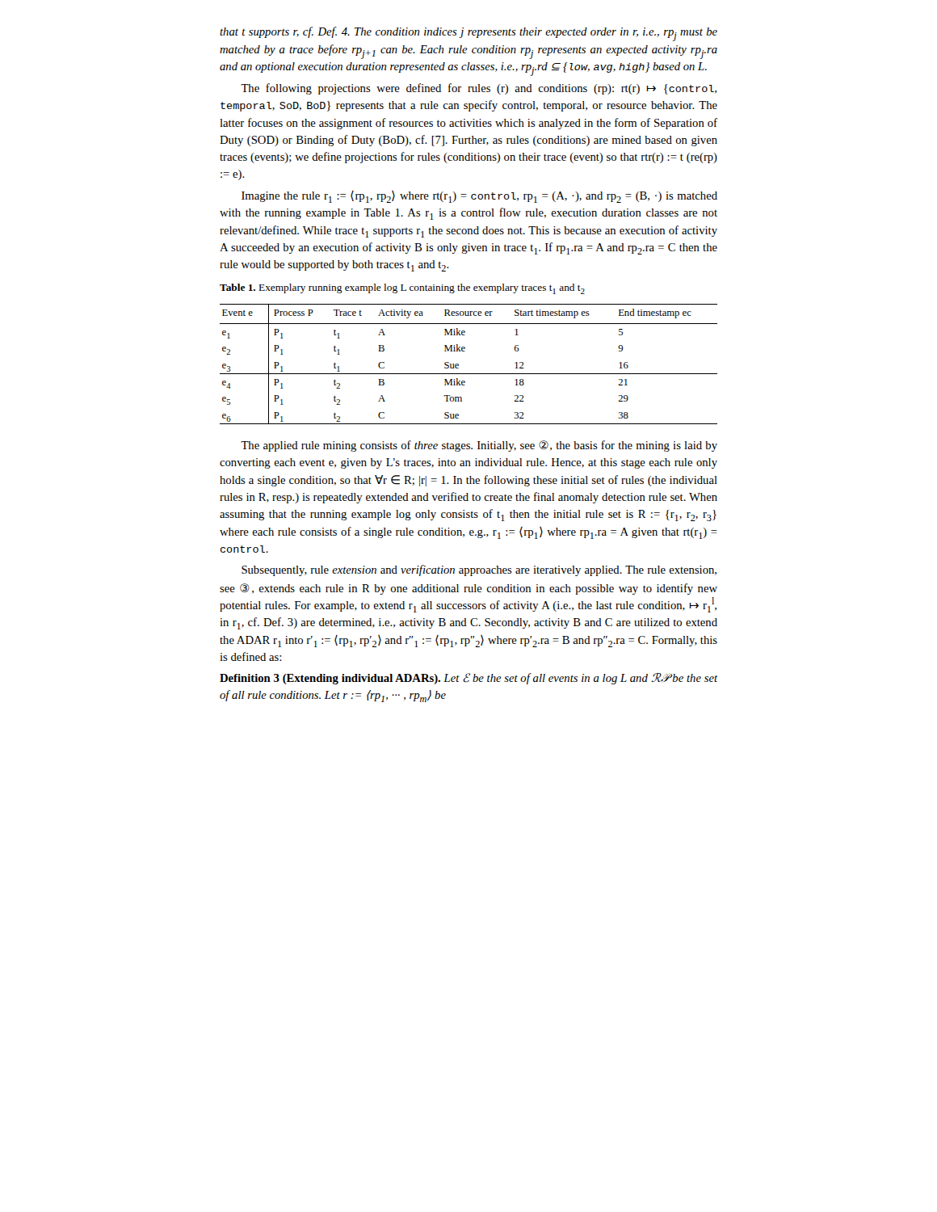that t supports r, cf. Def. 4. The condition indices j represents their expected order in r, i.e., rpj must be matched by a trace before rpj+1 can be. Each rule condition rpj represents an expected activity rpj.ra and an optional execution duration represented as classes, i.e., rpj.rd ⊆ {low, avg, high} based on L.
The following projections were defined for rules (r) and conditions (rp): rt(r) ↦ {control, temporal, SoD, BoD} represents that a rule can specify control, temporal, or resource behavior. The latter focuses on the assignment of resources to activities which is analyzed in the form of Separation of Duty (SOD) or Binding of Duty (BoD), cf. [7]. Further, as rules (conditions) are mined based on given traces (events); we define projections for rules (conditions) on their trace (event) so that rtr(r) := t (re(rp) := e).
Imagine the rule r1 := ⟨rp1, rp2⟩ where rt(r1) = control, rp1 = (A, ·), and rp2 = (B, ·) is matched with the running example in Table 1. As r1 is a control flow rule, execution duration classes are not relevant/defined. While trace t1 supports r1 the second does not. This is because an execution of activity A succeeded by an execution of activity B is only given in trace t1. If rp1.ra = A and rp2.ra = C then the rule would be supported by both traces t1 and t2.
Table 1. Exemplary running example log L containing the exemplary traces t 1 and t 2
| Event e | Process P | Trace t | Activity ea | Resource er | Start timestamp es | End timestamp ec |
| --- | --- | --- | --- | --- | --- | --- |
| e 1 | P 1 | t 1 | A | Mike | 1 | 5 |
| e 2 | P 1 | t 1 | B | Mike | 6 | 9 |
| e 3 | P 1 | t 1 | C | Sue | 12 | 16 |
| e 4 | P 1 | t 2 | B | Mike | 18 | 21 |
| e 5 | P 1 | t 2 | A | Tom | 22 | 29 |
| e 6 | P 1 | t 2 | C | Sue | 32 | 38 |
The applied rule mining consists of three stages. Initially, see ②, the basis for the mining is laid by converting each event e, given by L's traces, into an individual rule. Hence, at this stage each rule only holds a single condition, so that ∀r ∈ R; |r| = 1. In the following these initial set of rules (the individual rules in R, resp.) is repeatedly extended and verified to create the final anomaly detection rule set. When assuming that the running example log only consists of t1 then the initial rule set is R := {r1, r2, r3} where each rule consists of a single rule condition, e.g., r1 := ⟨rp1⟩ where rp1.ra = A given that rt(r1) = control.
Subsequently, rule extension and verification approaches are iteratively applied. The rule extension, see ③, extends each rule in R by one additional rule condition in each possible way to identify new potential rules. For example, to extend r1 all successors of activity A (i.e., the last rule condition, ↦ r1l, in r1, cf. Def. 3) are determined, i.e., activity B and C. Secondly, activity B and C are utilized to extend the ADAR r1 into r′1 := ⟨rp1, rp′2⟩ and r″1 := ⟨rp1, rp″2⟩ where rp′2.ra = B and rp″2.ra = C. Formally, this is defined as:
Definition 3 (Extending individual ADARs). Let ℰ be the set of all events in a log L and ℛ𝒫 be the set of all rule conditions. Let r := ⟨rp1, ··· , rpm⟩ be